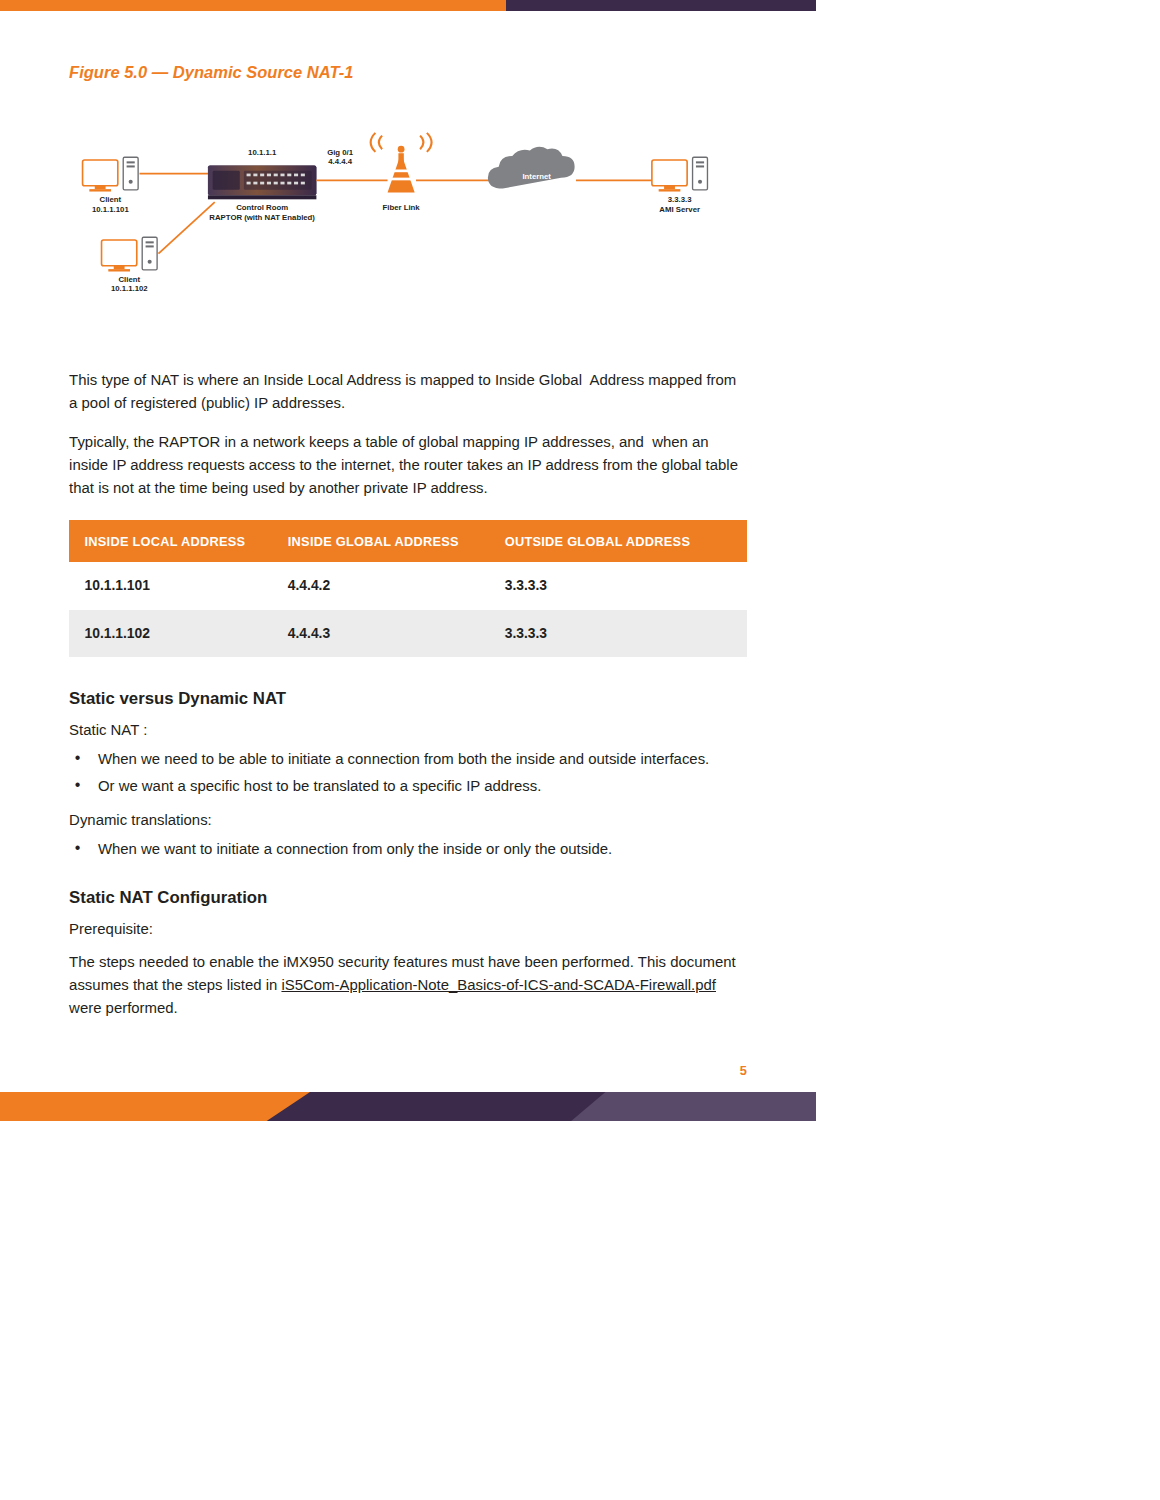Figure 5.0 — Dynamic Source NAT-1
Client 10.1.1.101 Client 10.1.1.102 10.1.1.1 Control Room RAPTOR (with NAT Enabled) Gig 0/1 4.4.4.4 Fiber Link Internet 3.3.3.3 AMI Server
This type of NAT is where an Inside Local Address is mapped to Inside Global Address mapped from a pool of registered (public) IP addresses.
Typically, the RAPTOR in a network keeps a table of global mapping IP addresses, and when an inside IP address requests access to the internet, the router takes an IP address from the global table that is not at the time being used by another private IP address.
| INSIDE LOCAL ADDRESS | INSIDE GLOBAL ADDRESS | OUTSIDE GLOBAL ADDRESS |
| --- | --- | --- |
| 10.1.1.101 | 4.4.4.2 | 3.3.3.3 |
| 10.1.1.102 | 4.4.4.3 | 3.3.3.3 |
Static versus Dynamic NAT
Static NAT :
When we need to be able to initiate a connection from both the inside and outside interfaces.
Or we want a specific host to be translated to a specific IP address.
Dynamic translations:
When we want to initiate a connection from only the inside or only the outside.
Static NAT Configuration
Prerequisite:
The steps needed to enable the iMX950 security features must have been performed. This document assumes that the steps listed in iS5Com-Application-Note_Basics-of-ICS-and-SCADA-Firewall.pdf were performed.
5